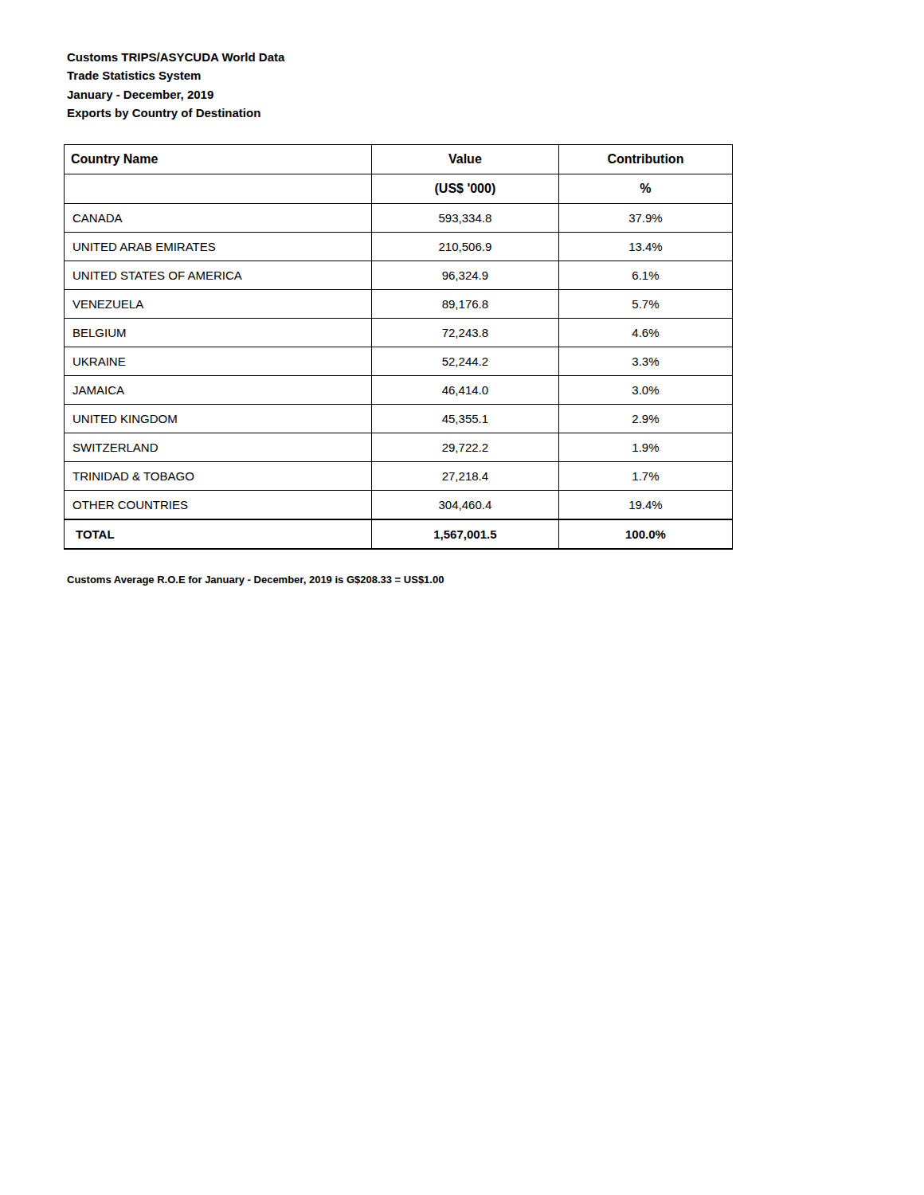Customs TRIPS/ASYCUDA World Data
Trade Statistics System
January - December, 2019
Exports by Country of Destination
| Country Name | Value | Contribution |
| --- | --- | --- |
| | (US$ '000) | % |
| CANADA | 593,334.8 | 37.9% |
| UNITED ARAB EMIRATES | 210,506.9 | 13.4% |
| UNITED STATES OF AMERICA | 96,324.9 | 6.1% |
| VENEZUELA | 89,176.8 | 5.7% |
| BELGIUM | 72,243.8 | 4.6% |
| UKRAINE | 52,244.2 | 3.3% |
| JAMAICA | 46,414.0 | 3.0% |
| UNITED KINGDOM | 45,355.1 | 2.9% |
| SWITZERLAND | 29,722.2 | 1.9% |
| TRINIDAD & TOBAGO | 27,218.4 | 1.7% |
| OTHER COUNTRIES | 304,460.4 | 19.4% |
| TOTAL | 1,567,001.5 | 100.0% |
Customs Average R.O.E for January - December, 2019 is G$208.33 = US$1.00